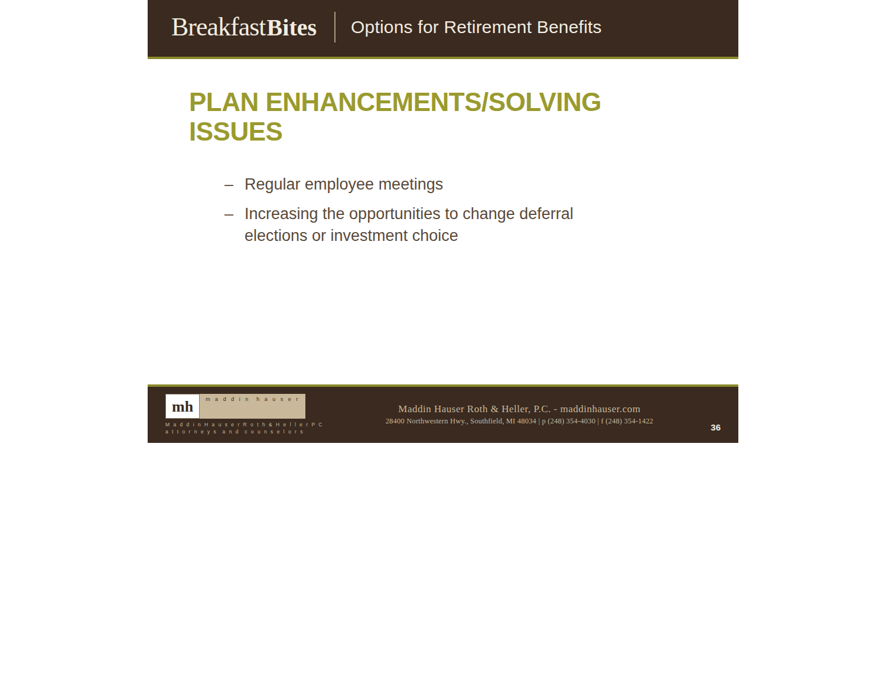Breakfast Bites
Options for Retirement Benefits
PLAN ENHANCEMENTS/SOLVING ISSUES
Regular employee meetings
Increasing the opportunities to change deferral elections or investment choice
mh
m a d d i n h a u s e r
M a d d i n H a u s e r R o t h & H e l l e r P C
a t t o r n e y s a n d c o u n s e l o r s
Maddin Hauser Roth & Heller, P.C. - maddinhauser.com
28400 Northwestern Hwy., Southfield, MI 48034 | p (248) 354-4030 | f (248) 354-1422
36